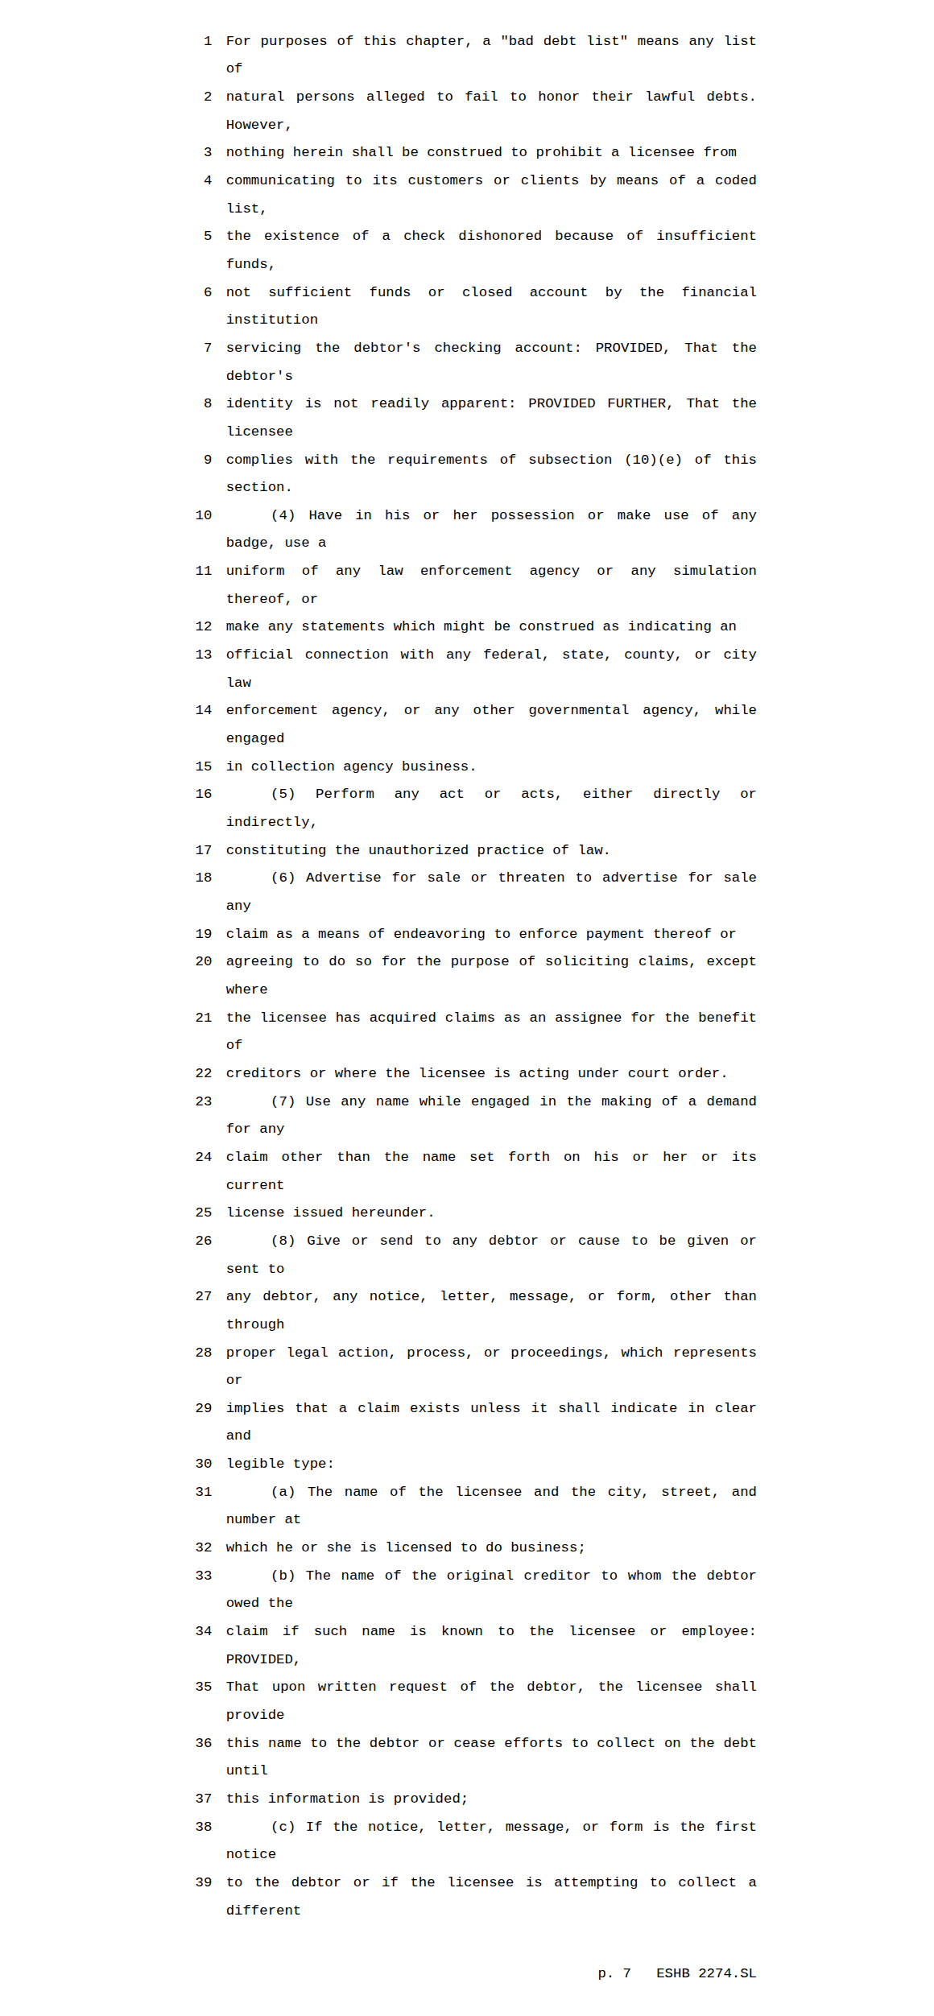For purposes of this chapter, a "bad debt list" means any list of
natural persons alleged to fail to honor their lawful debts. However,
nothing herein shall be construed to prohibit a licensee from
communicating to its customers or clients by means of a coded list,
the existence of a check dishonored because of insufficient funds,
not sufficient funds or closed account by the financial institution
servicing the debtor's checking account: PROVIDED, That the debtor's
identity is not readily apparent: PROVIDED FURTHER, That the licensee
complies with the requirements of subsection (10)(e) of this section.
(4) Have in his or her possession or make use of any badge, use a
uniform of any law enforcement agency or any simulation thereof, or
make any statements which might be construed as indicating an
official connection with any federal, state, county, or city law
enforcement agency, or any other governmental agency, while engaged
in collection agency business.
(5) Perform any act or acts, either directly or indirectly,
constituting the unauthorized practice of law.
(6) Advertise for sale or threaten to advertise for sale any
claim as a means of endeavoring to enforce payment thereof or
agreeing to do so for the purpose of soliciting claims, except where
the licensee has acquired claims as an assignee for the benefit of
creditors or where the licensee is acting under court order.
(7) Use any name while engaged in the making of a demand for any
claim other than the name set forth on his or her or its current
license issued hereunder.
(8) Give or send to any debtor or cause to be given or sent to
any debtor, any notice, letter, message, or form, other than through
proper legal action, process, or proceedings, which represents or
implies that a claim exists unless it shall indicate in clear and
legible type:
(a) The name of the licensee and the city, street, and number at
which he or she is licensed to do business;
(b) The name of the original creditor to whom the debtor owed the
claim if such name is known to the licensee or employee: PROVIDED,
That upon written request of the debtor, the licensee shall provide
this name to the debtor or cease efforts to collect on the debt until
this information is provided;
(c) If the notice, letter, message, or form is the first notice
to the debtor or if the licensee is attempting to collect a different
p. 7 ESHB 2274.SL